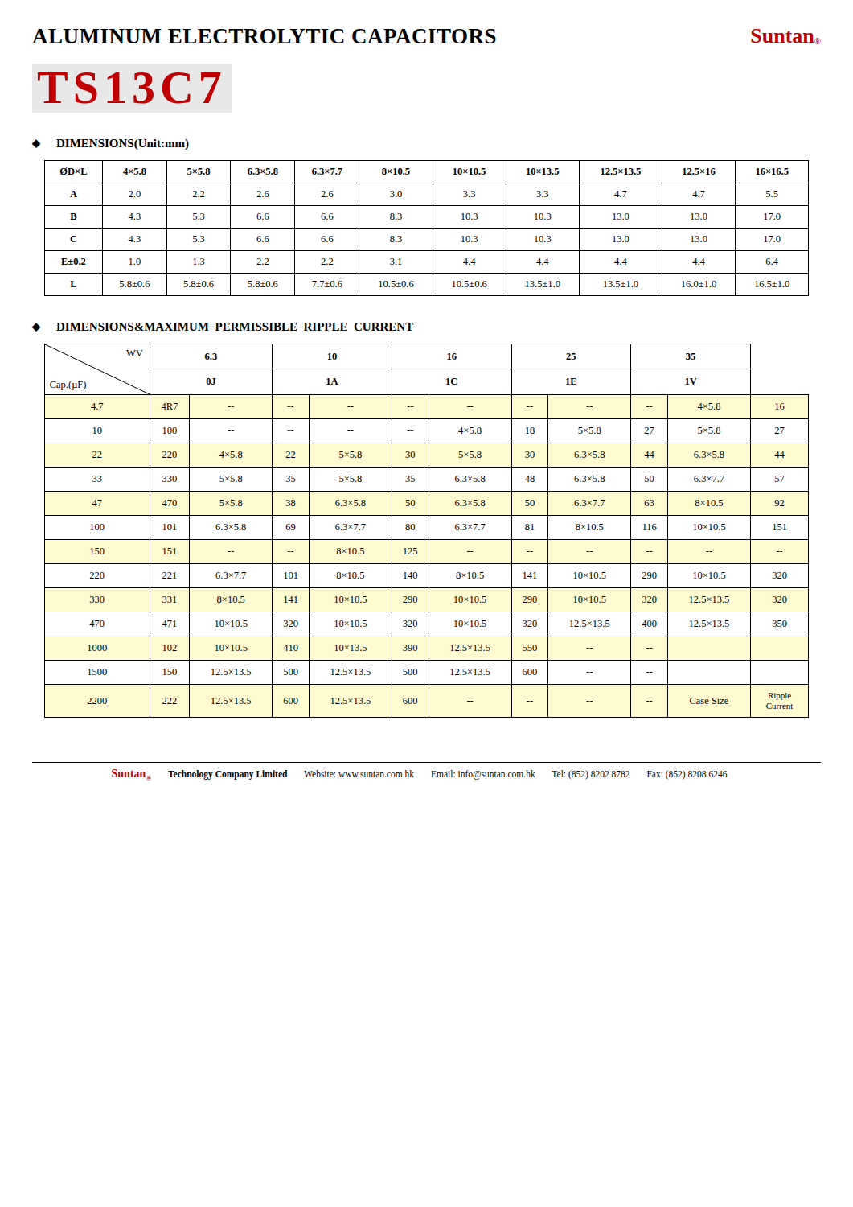ALUMINUM ELECTROLYTIC CAPACITORS
Suntan®
TS13C7
DIMENSIONS(Unit:mm)
| ØD×L | 4×5.8 | 5×5.8 | 6.3×5.8 | 6.3×7.7 | 8×10.5 | 10×10.5 | 10×13.5 | 12.5×13.5 | 12.5×16 | 16×16.5 |
| --- | --- | --- | --- | --- | --- | --- | --- | --- | --- | --- |
| A | 2.0 | 2.2 | 2.6 | 2.6 | 3.0 | 3.3 | 3.3 | 4.7 | 4.7 | 5.5 |
| B | 4.3 | 5.3 | 6.6 | 6.6 | 8.3 | 10.3 | 10.3 | 13.0 | 13.0 | 17.0 |
| C | 4.3 | 5.3 | 6.6 | 6.6 | 8.3 | 10.3 | 10.3 | 13.0 | 13.0 | 17.0 |
| E±0.2 | 1.0 | 1.3 | 2.2 | 2.2 | 3.1 | 4.4 | 4.4 | 4.4 | 4.4 | 6.4 |
| L | 5.8±0.6 | 5.8±0.6 | 5.8±0.6 | 7.7±0.6 | 10.5±0.6 | 10.5±0.6 | 13.5±1.0 | 13.5±1.0 | 16.0±1.0 | 16.5±1.0 |
DIMENSIONS&MAXIMUM PERMISSIBLE RIPPLE CURRENT
| WV Cap.(µF) | 6.3 | 10 | 16 | 25 | 35 |
| 0J | 1A | 1C | 1E | 1V |
| 4.7 | 4R7 | -- | -- | -- | -- | -- | -- | -- | -- | 4×5.8 | 16 |
| 10 | 100 | -- | -- | -- | -- | 4×5.8 | 18 | 5×5.8 | 27 | 5×5.8 | 27 |
| 22 | 220 | 4×5.8 | 22 | 5×5.8 | 30 | 5×5.8 | 30 | 6.3×5.8 | 44 | 6.3×5.8 | 44 |
| 33 | 330 | 5×5.8 | 35 | 5×5.8 | 35 | 6.3×5.8 | 48 | 6.3×5.8 | 50 | 6.3×7.7 | 57 |
| 47 | 470 | 5×5.8 | 38 | 6.3×5.8 | 50 | 6.3×5.8 | 50 | 6.3×7.7 | 63 | 8×10.5 | 92 |
| 100 | 101 | 6.3×5.8 | 69 | 6.3×7.7 | 80 | 6.3×7.7 | 81 | 8×10.5 | 116 | 10×10.5 | 151 |
| 150 | 151 | -- | -- | 8×10.5 | 125 | -- | -- | -- | -- | -- | -- |
| 220 | 221 | 6.3×7.7 | 101 | 8×10.5 | 140 | 8×10.5 | 141 | 10×10.5 | 290 | 10×10.5 | 320 |
| 330 | 331 | 8×10.5 | 141 | 10×10.5 | 290 | 10×10.5 | 290 | 10×10.5 | 320 | 12.5×13.5 | 320 |
| 470 | 471 | 10×10.5 | 320 | 10×10.5 | 320 | 10×10.5 | 320 | 12.5×13.5 | 400 | 12.5×13.5 | 350 |
| 1000 | 102 | 10×10.5 | 410 | 10×13.5 | 390 | 12.5×13.5 | 550 | -- | -- | | |
| 1500 | 150 | 12.5×13.5 | 500 | 12.5×13.5 | 500 | 12.5×13.5 | 600 | -- | -- | | |
| 2200 | 222 | 12.5×13.5 | 600 | 12.5×13.5 | 600 | -- | -- | -- | -- | Case Size | Ripple Current |
Suntan® Technology Company Limited Website: www.suntan.com.hk Email: info@suntan.com.hk Tel: (852) 8202 8782 Fax: (852) 8208 6246